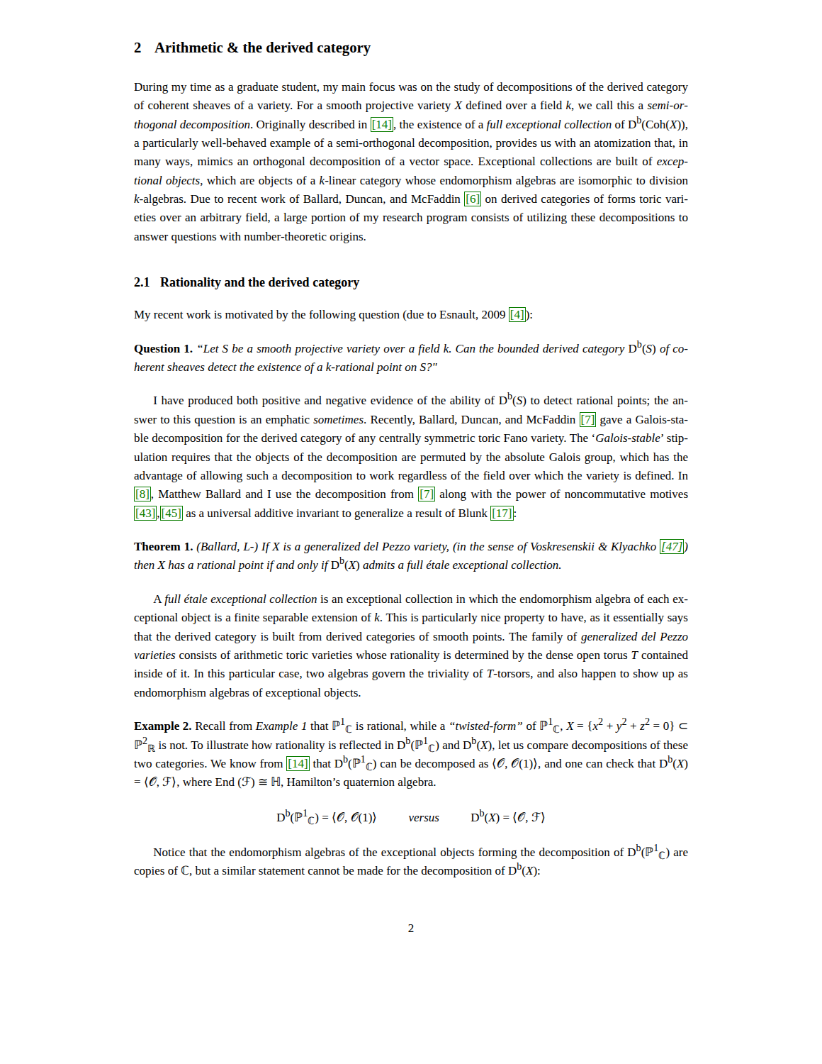2 Arithmetic & the derived category
During my time as a graduate student, my main focus was on the study of decompositions of the derived category of coherent sheaves of a variety. For a smooth projective variety X defined over a field k, we call this a semi-orthogonal decomposition. Originally described in [14], the existence of a full exceptional collection of Db(Coh(X)), a particularly well-behaved example of a semi-orthogonal decomposition, provides us with an atomization that, in many ways, mimics an orthogonal decomposition of a vector space. Exceptional collections are built of exceptional objects, which are objects of a k-linear category whose endomorphism algebras are isomorphic to division k-algebras. Due to recent work of Ballard, Duncan, and McFaddin [6] on derived categories of forms toric varieties over an arbitrary field, a large portion of my research program consists of utilizing these decompositions to answer questions with number-theoretic origins.
2.1 Rationality and the derived category
My recent work is motivated by the following question (due to Esnault, 2009 [4]):
Question 1. “Let S be a smooth projective variety over a field k. Can the bounded derived category Db(S) of coherent sheaves detect the existence of a k-rational point on S?"
I have produced both positive and negative evidence of the ability of Db(S) to detect rational points; the answer to this question is an emphatic sometimes. Recently, Ballard, Duncan, and McFaddin [7] gave a Galois-stable decomposition for the derived category of any centrally symmetric toric Fano variety. The ‘Galois-stable’ stipulation requires that the objects of the decomposition are permuted by the absolute Galois group, which has the advantage of allowing such a decomposition to work regardless of the field over which the variety is defined. In [8], Matthew Ballard and I use the decomposition from [7] along with the power of noncommutative motives [43],[45] as a universal additive invariant to generalize a result of Blunk [17]:
Theorem 1. (Ballard, L-) If X is a generalized del Pezzo variety, (in the sense of Voskresenskii & Klyachko [47]) then X has a rational point if and only if Db(X) admits a full étale exceptional collection.
A full étale exceptional collection is an exceptional collection in which the endomorphism algebra of each exceptional object is a finite separable extension of k. This is particularly nice property to have, as it essentially says that the derived category is built from derived categories of smooth points. The family of generalized del Pezzo varieties consists of arithmetic toric varieties whose rationality is determined by the dense open torus T contained inside of it. In this particular case, two algebras govern the triviality of T-torsors, and also happen to show up as endomorphism algebras of exceptional objects.
Example 2. Recall from Example 1 that ℙ1ℂ is rational, while a “twisted-form” of ℙ1ℂ, X = {x2 + y2 + z2 = 0} ⊂ ℙ2ℝ is not. To illustrate how rationality is reflected in Db(ℙ1ℂ) and Db(X), let us compare decompositions of these two categories. We know from [14] that Db(ℙ1ℂ) can be decomposed as ⟨𝒪, 𝒪(1)⟩, and one can check that Db(X) = ⟨𝒪, ℱ⟩, where End (ℱ) ≅ ℍ, Hamilton’s quaternion algebra.
Db(ℙ1ℂ) = ⟨𝒪, 𝒪(1)⟩versus Db(X) = ⟨𝒪, ℱ⟩
Notice that the endomorphism algebras of the exceptional objects forming the decomposition of Db(ℙ1ℂ) are copies of ℂ, but a similar statement cannot be made for the decomposition of Db(X):
2